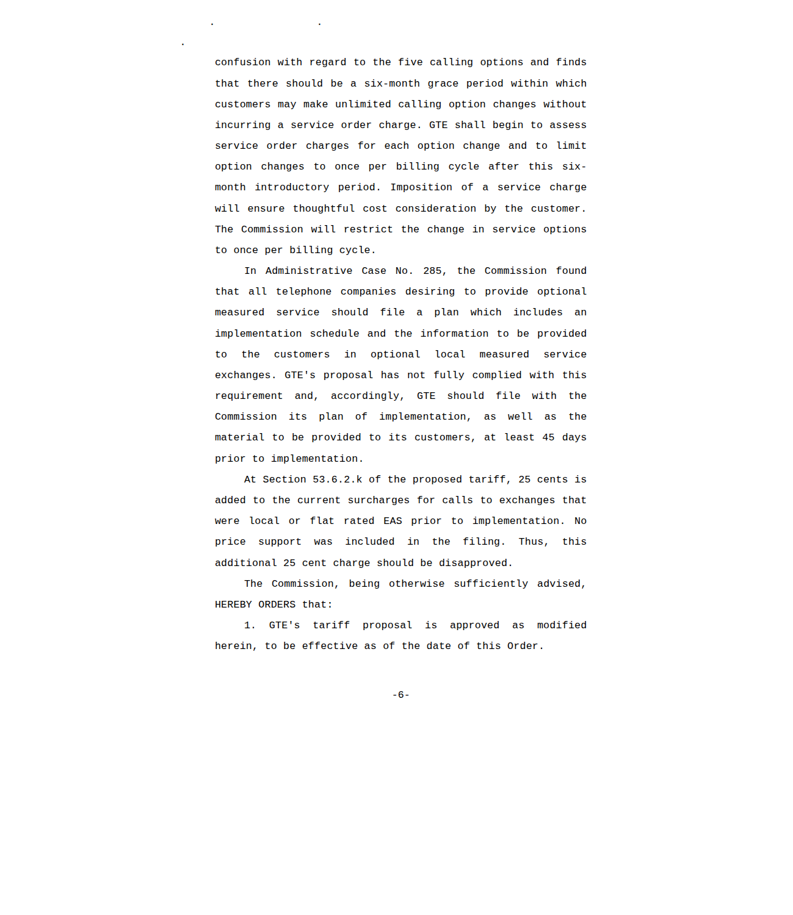. .
.
confusion with regard to the five calling options and finds that there should be a six-month grace period within which customers may make unlimited calling option changes without incurring a service order charge. GTE shall begin to assess service order charges for each option change and to limit option changes to once per billing cycle after this six-month introductory period. Imposition of a service charge will ensure thoughtful cost consideration by the customer. The Commission will restrict the change in service options to once per billing cycle.
In Administrative Case No. 285, the Commission found that all telephone companies desiring to provide optional measured service should file a plan which includes an implementation schedule and the information to be provided to the customers in optional local measured service exchanges. GTE's proposal has not fully complied with this requirement and, accordingly, GTE should file with the Commission its plan of implementation, as well as the material to be provided to its customers, at least 45 days prior to implementation.
At Section 53.6.2.k of the proposed tariff, 25 cents is added to the current surcharges for calls to exchanges that were local or flat rated EAS prior to implementation. No price support was included in the filing. Thus, this additional 25 cent charge should be disapproved.
The Commission, being otherwise sufficiently advised, HEREBY ORDERS that:
1. GTE's tariff proposal is approved as modified herein, to be effective as of the date of this Order.
-6-